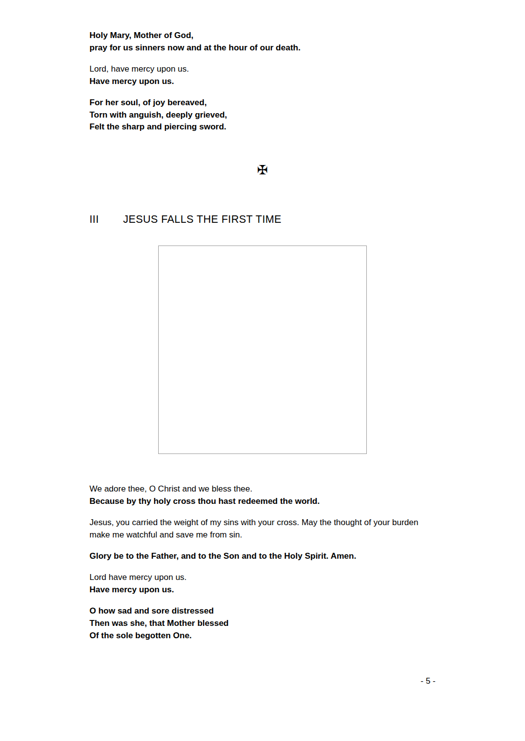Holy Mary, Mother of God,
pray for us sinners now and at the hour of our death.
Lord, have mercy upon us.
Have mercy upon us.
For her soul, of joy bereaved,
Torn with anguish, deeply grieved,
Felt the sharp and piercing sword.
✠
IIIJESUS FALLS THE FIRST TIME
We adore thee, O Christ and we bless thee.
Because by thy holy cross thou hast redeemed the world.
Jesus, you carried the weight of my sins with your cross. May the thought of your burden make me watchful and save me from sin.
Glory be to the Father, and to the Son and to the Holy Spirit. Amen.
Lord have mercy upon us.
Have mercy upon us.
O how sad and sore distressed
Then was she, that Mother blessed
Of the sole begotten One.
- 5 -